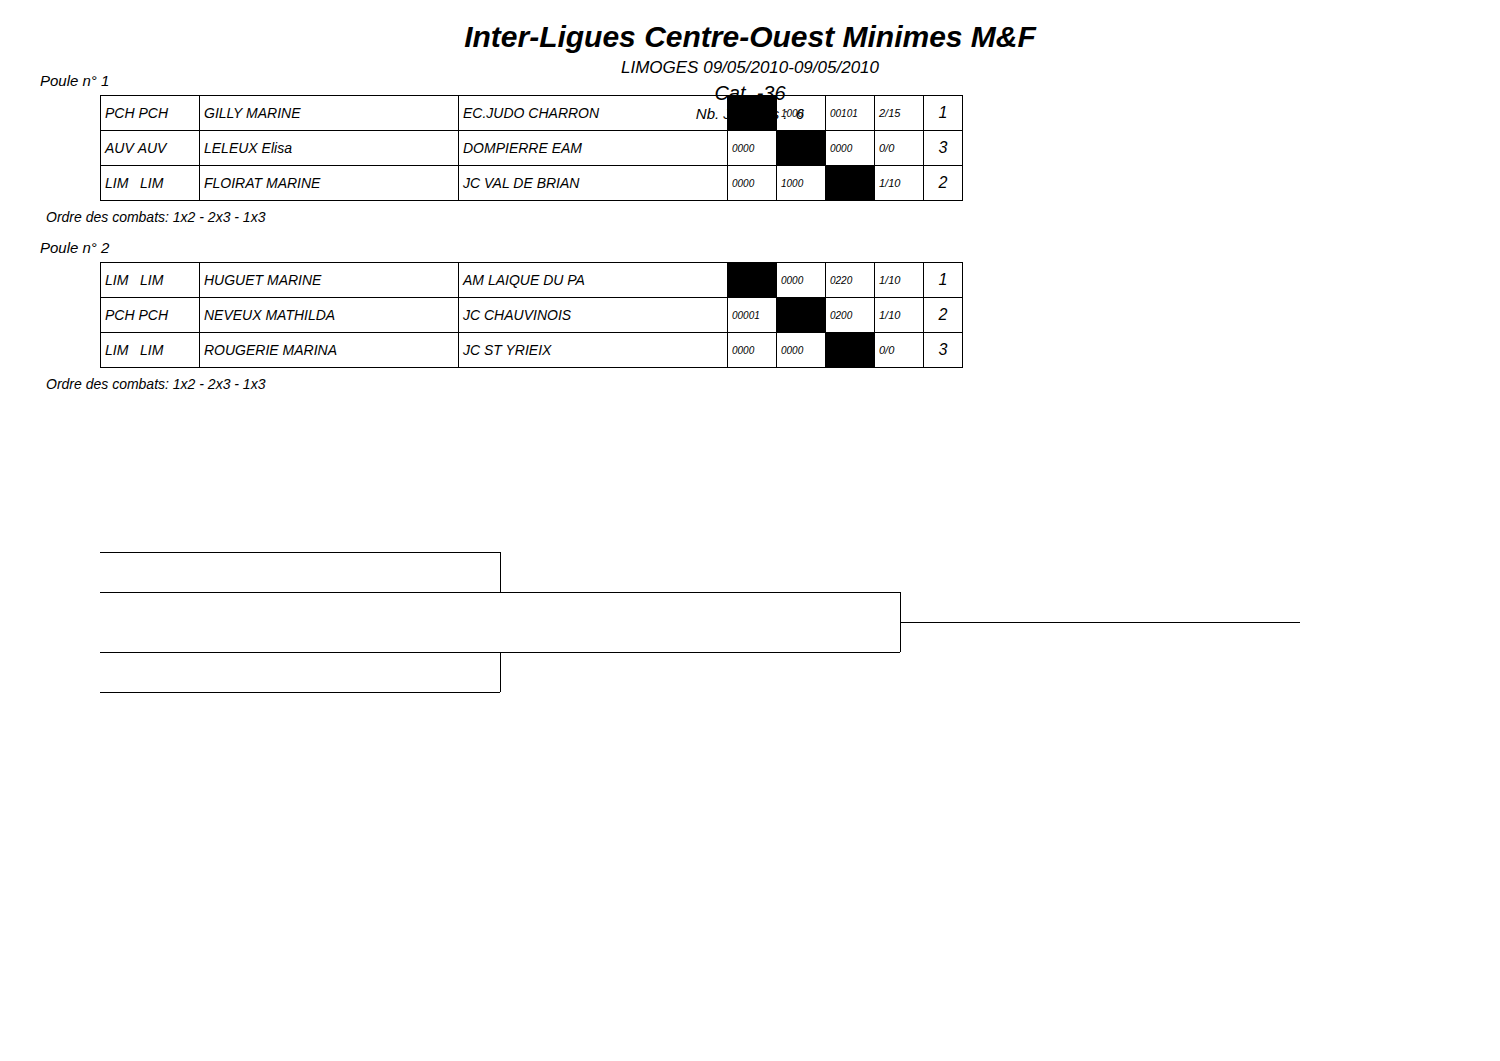Inter-Ligues Centre-Ouest Minimes M&F
LIMOGES 09/05/2010-09/05/2010
Cat. -36
Nb. Judokas : 6
Poule n° 1
| PCH PCH | GILLY MARINE | EC.JUDO CHARRON | | 1000 | 00101 | 2/15 | 1 |
| AUV AUV | LELEUX Elisa | DOMPIERRE EAM | 0000 | | 0000 | 0/0 | 3 |
| LIM LIM | FLOIRAT MARINE | JC VAL DE BRIAN | 0000 | 1000 | | 1/10 | 2 |
Ordre des combats: 1x2 - 2x3 - 1x3
Poule n° 2
| LIM LIM | HUGUET MARINE | AM LAIQUE DU PA | | 0000 | 0220 | 1/10 | 1 |
| PCH PCH | NEVEUX MATHILDA | JC CHAUVINOIS | 00001 | | 0200 | 1/10 | 2 |
| LIM LIM | ROUGERIE MARINA | JC ST YRIEIX | 0000 | 0000 | | 0/0 | 3 |
Ordre des combats: 1x2 - 2x3 - 1x3